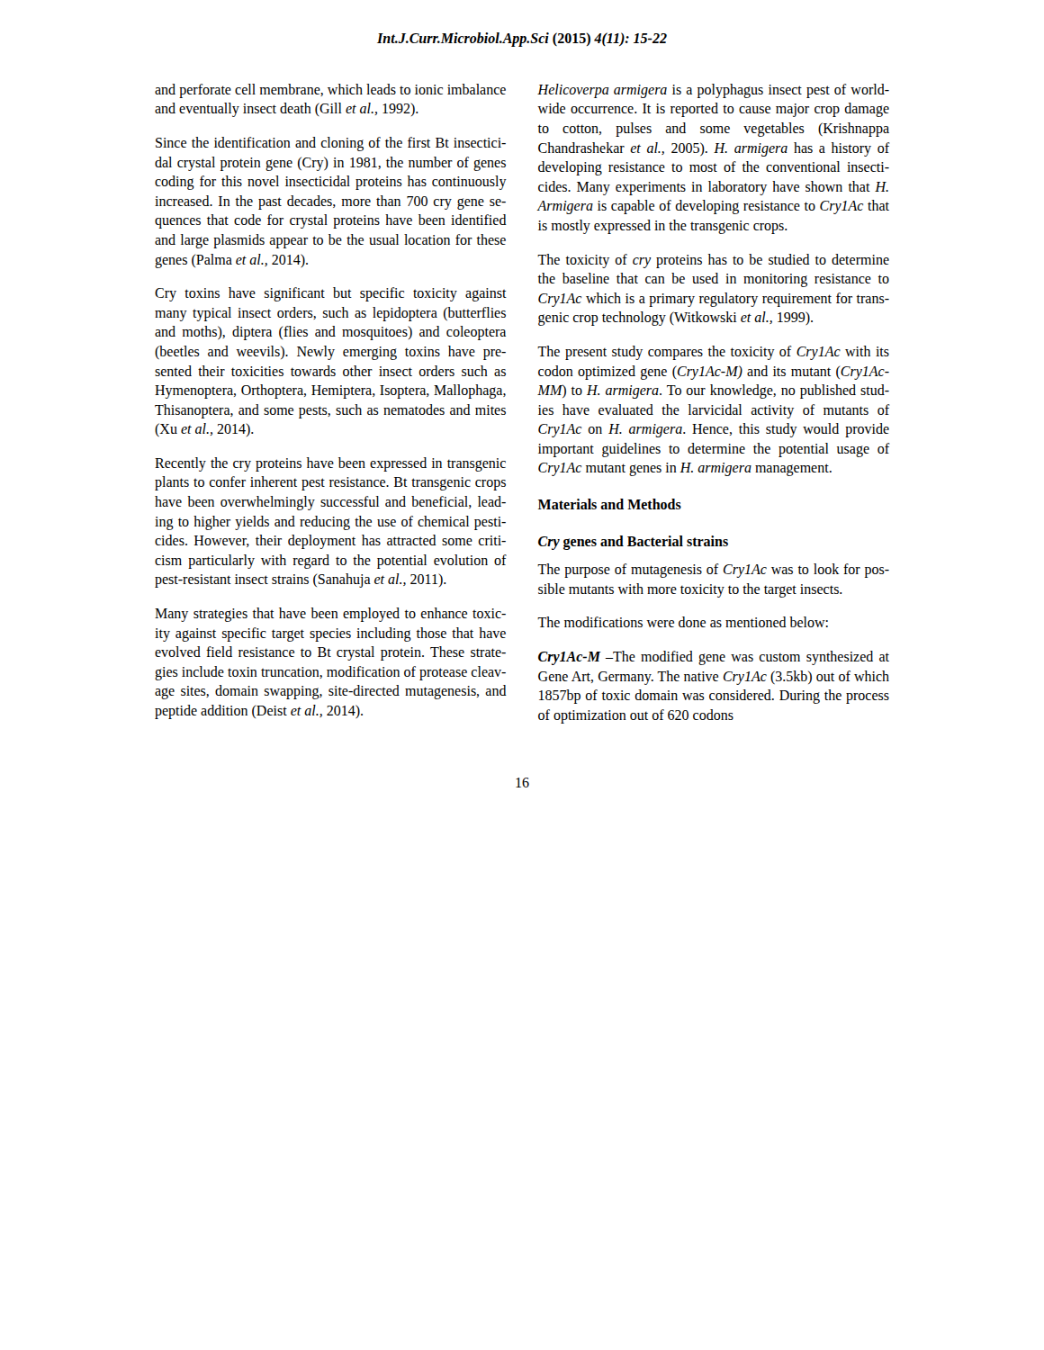Int.J.Curr.Microbiol.App.Sci (2015) 4(11): 15-22
and perforate cell membrane, which leads to ionic imbalance and eventually insect death (Gill et al., 1992).
Since the identification and cloning of the first Bt insecticidal crystal protein gene (Cry) in 1981, the number of genes coding for this novel insecticidal proteins has continuously increased. In the past decades, more than 700 cry gene sequences that code for crystal proteins have been identified and large plasmids appear to be the usual location for these genes (Palma et al., 2014).
Cry toxins have significant but specific toxicity against many typical insect orders, such as lepidoptera (butterflies and moths), diptera (flies and mosquitoes) and coleoptera (beetles and weevils). Newly emerging toxins have presented their toxicities towards other insect orders such as Hymenoptera, Orthoptera, Hemiptera, Isoptera, Mallophaga, Thisanoptera, and some pests, such as nematodes and mites (Xu et al., 2014).
Recently the cry proteins have been expressed in transgenic plants to confer inherent pest resistance. Bt transgenic crops have been overwhelmingly successful and beneficial, leading to higher yields and reducing the use of chemical pesticides. However, their deployment has attracted some criticism particularly with regard to the potential evolution of pest-resistant insect strains (Sanahuja et al., 2011).
Many strategies that have been employed to enhance toxicity against specific target species including those that have evolved field resistance to Bt crystal protein. These strategies include toxin truncation, modification of protease cleavage sites, domain swapping, site-directed mutagenesis, and peptide addition (Deist et al., 2014).
Helicoverpa armigera is a polyphagus insect pest of worldwide occurrence. It is reported to cause major crop damage to cotton, pulses and some vegetables (Krishnappa Chandrashekar et al., 2005). H. armigera has a history of developing resistance to most of the conventional insecticides. Many experiments in laboratory have shown that H. Armigera is capable of developing resistance to Cry1Ac that is mostly expressed in the transgenic crops.
The toxicity of cry proteins has to be studied to determine the baseline that can be used in monitoring resistance to Cry1Ac which is a primary regulatory requirement for transgenic crop technology (Witkowski et al., 1999).
The present study compares the toxicity of Cry1Ac with its codon optimized gene (Cry1Ac-M) and its mutant (Cry1Ac-MM) to H. armigera. To our knowledge, no published studies have evaluated the larvicidal activity of mutants of Cry1Ac on H. armigera. Hence, this study would provide important guidelines to determine the potential usage of Cry1Ac mutant genes in H. armigera management.
Materials and Methods
Cry genes and Bacterial strains
The purpose of mutagenesis of Cry1Ac was to look for possible mutants with more toxicity to the target insects.
The modifications were done as mentioned below:
Cry1Ac-M –The modified gene was custom synthesized at Gene Art, Germany. The native Cry1Ac (3.5kb) out of which 1857bp of toxic domain was considered. During the process of optimization out of 620 codons
16